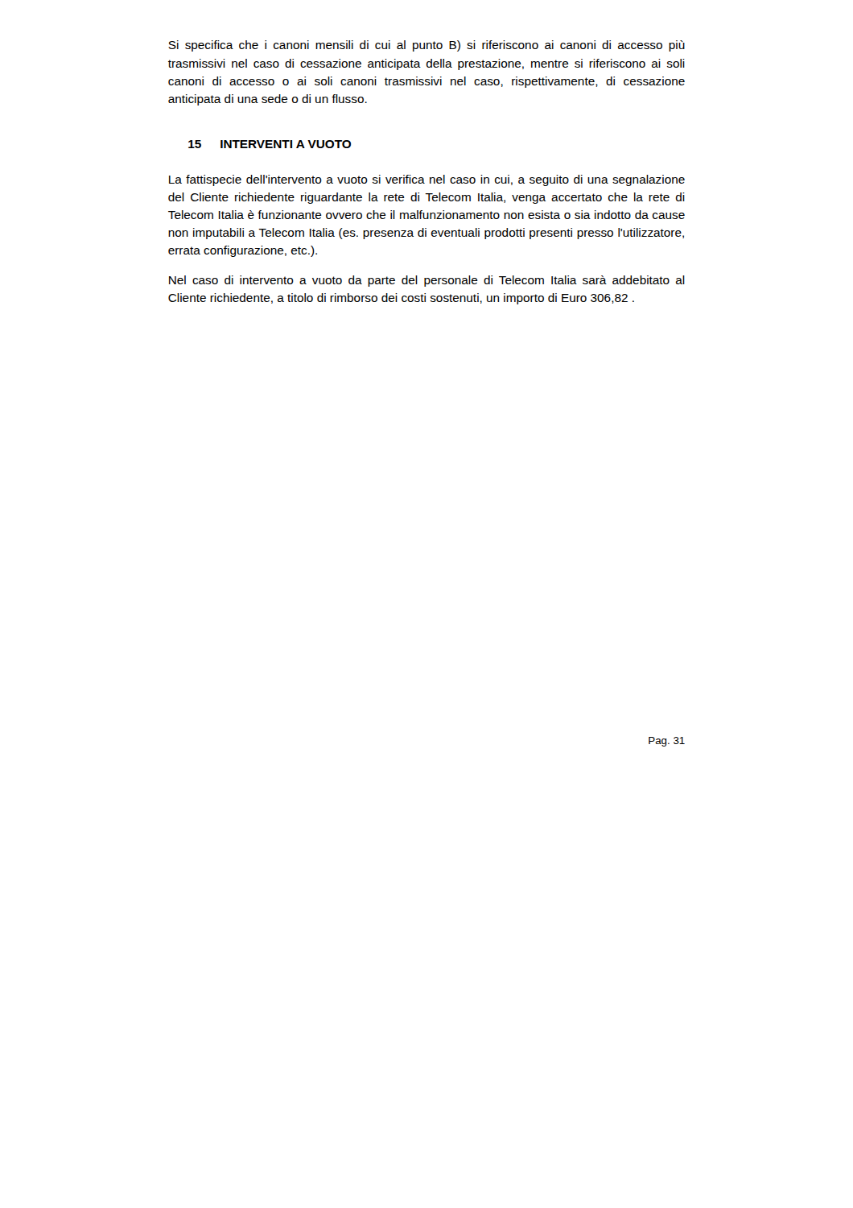Si specifica che i canoni mensili di cui al punto B) si riferiscono ai canoni di accesso più trasmissivi nel caso di cessazione anticipata della prestazione, mentre si riferiscono ai soli canoni di accesso o ai soli canoni trasmissivi nel caso, rispettivamente, di cessazione anticipata di una sede o di un flusso.
15 INTERVENTI A VUOTO
La fattispecie dell'intervento a vuoto si verifica nel caso in cui, a seguito di una segnalazione del Cliente richiedente riguardante la rete di Telecom Italia, venga accertato che la rete di Telecom Italia è funzionante ovvero che il malfunzionamento non esista o sia indotto da cause non imputabili a Telecom Italia (es. presenza di eventuali prodotti presenti presso l'utilizzatore, errata configurazione, etc.).
Nel caso di intervento a vuoto da parte del personale di Telecom Italia sarà addebitato al Cliente richiedente, a titolo di rimborso dei costi sostenuti, un importo di Euro 306,82 .
Pag. 31